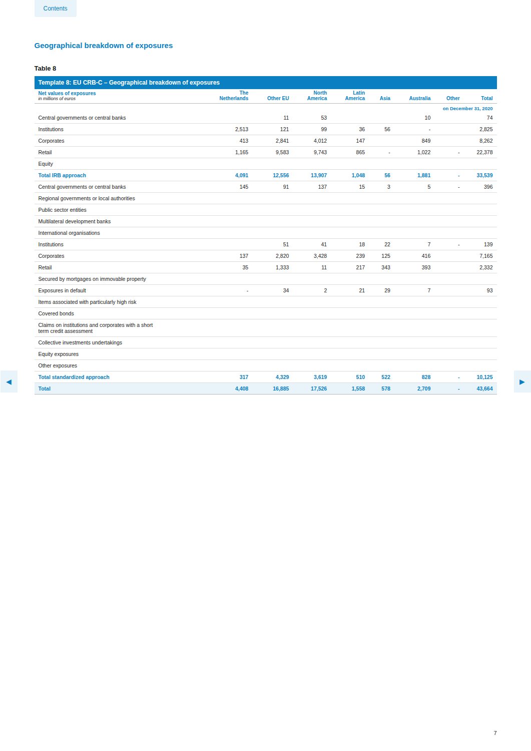Contents
Geographical breakdown of exposures
Table 8
Template 8: EU CRB-C – Geographical breakdown of exposures
| on December 31, 2020 |
| Net values of exposures in millions of euros | The Netherlands | Other EU | North America | Latin America | Asia | Australia | Other | Total |
| Central governments or central banks | | 11 | 53 | | | 10 | | 74 |
| Institutions | 2,513 | 121 | 99 | 36 | 56 | - | | 2,825 |
| Corporates | 413 | 2,841 | 4,012 | 147 | | 849 | | 8,262 |
| Retail | 1,165 | 9,583 | 9,743 | 865 | - | 1,022 | - | 22,378 |
| Equity | | | | | | | | |
| Total IRB approach | 4,091 | 12,556 | 13,907 | 1,048 | 56 | 1,881 | - | 33,539 |
| Central governments or central banks | 145 | 91 | 137 | 15 | 3 | 5 | - | 396 |
| Regional governments or local authorities | | | | | | | | |
| Public sector entities | | | | | | | | |
| Multilateral development banks | | | | | | | | |
| International organisations | | | | | | | | |
| Institutions | | 51 | 41 | 18 | 22 | 7 | - | 139 |
| Corporates | 137 | 2,820 | 3,428 | 239 | 125 | 416 | | 7,165 |
| Retail | 35 | 1,333 | 11 | 217 | 343 | 393 | | 2,332 |
| Secured by mortgages on immovable property | | | | | | | | |
| Exposures in default | - | 34 | 2 | 21 | 29 | 7 | | 93 |
| Items associated with particularly high risk | | | | | | | | |
| Covered bonds | | | | | | | | |
| Claims on institutions and corporates with a short term credit assessment | | | | | | | | |
| Collective investments undertakings | | | | | | | | |
| Equity exposures | | | | | | | | |
| Other exposures | | | | | | | | |
| Total standardized approach | 317 | 4,329 | 3,619 | 510 | 522 | 828 | - | 10,125 |
| Total | 4,408 | 16,885 | 17,526 | 1,558 | 578 | 2,709 | - | 43,664 |
◀
▶
7